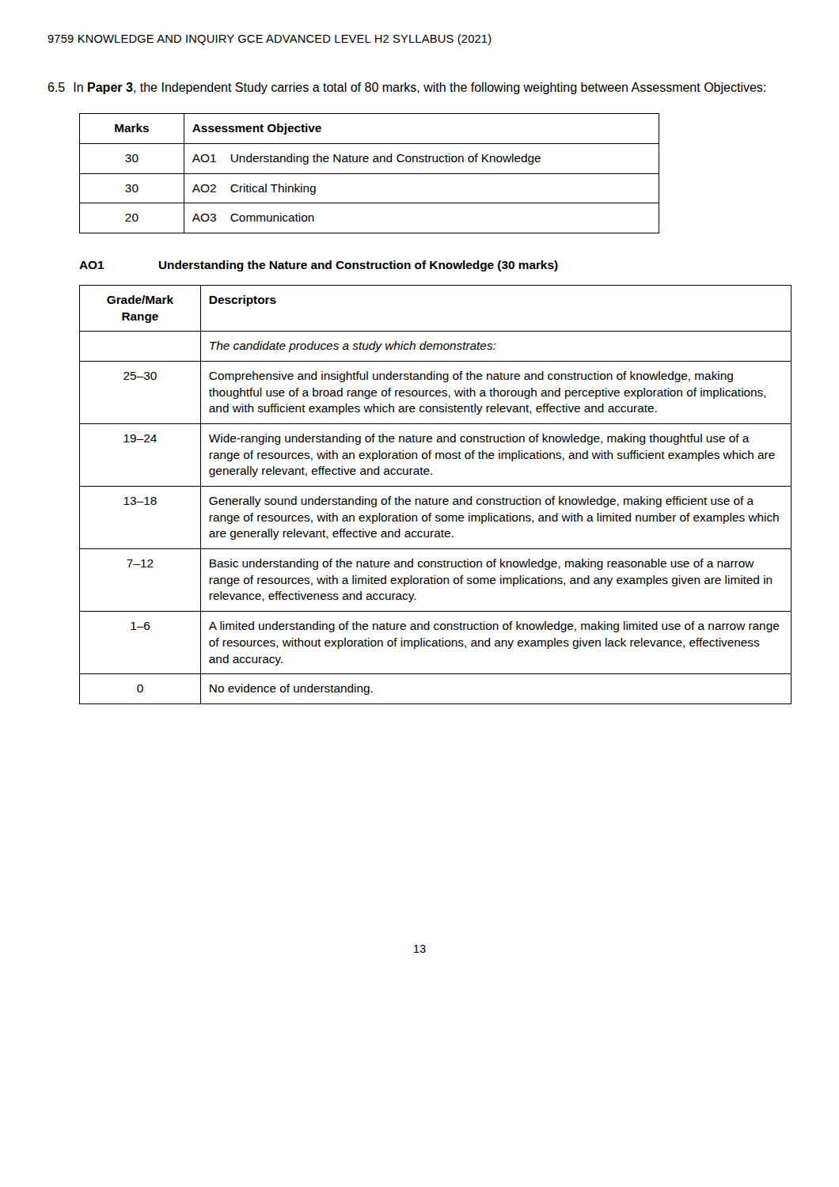9759 KNOWLEDGE AND INQUIRY GCE ADVANCED LEVEL H2 SYLLABUS (2021)
6.5
In Paper 3, the Independent Study carries a total of 80 marks, with the following weighting between Assessment Objectives:
| Marks | Assessment Objective |
| --- | --- |
| 30 | AO1 Understanding the Nature and Construction of Knowledge |
| 30 | AO2 Critical Thinking |
| 20 | AO3 Communication |
AO1 Understanding the Nature and Construction of Knowledge (30 marks)
| Grade/Mark Range | Descriptors |
| --- | --- |
| | The candidate produces a study which demonstrates: |
| 25–30 | Comprehensive and insightful understanding of the nature and construction of knowledge, making thoughtful use of a broad range of resources, with a thorough and perceptive exploration of implications, and with sufficient examples which are consistently relevant, effective and accurate. |
| 19–24 | Wide-ranging understanding of the nature and construction of knowledge, making thoughtful use of a range of resources, with an exploration of most of the implications, and with sufficient examples which are generally relevant, effective and accurate. |
| 13–18 | Generally sound understanding of the nature and construction of knowledge, making efficient use of a range of resources, with an exploration of some implications, and with a limited number of examples which are generally relevant, effective and accurate. |
| 7–12 | Basic understanding of the nature and construction of knowledge, making reasonable use of a narrow range of resources, with a limited exploration of some implications, and any examples given are limited in relevance, effectiveness and accuracy. |
| 1–6 | A limited understanding of the nature and construction of knowledge, making limited use of a narrow range of resources, without exploration of implications, and any examples given lack relevance, effectiveness and accuracy. |
| 0 | No evidence of understanding. |
13